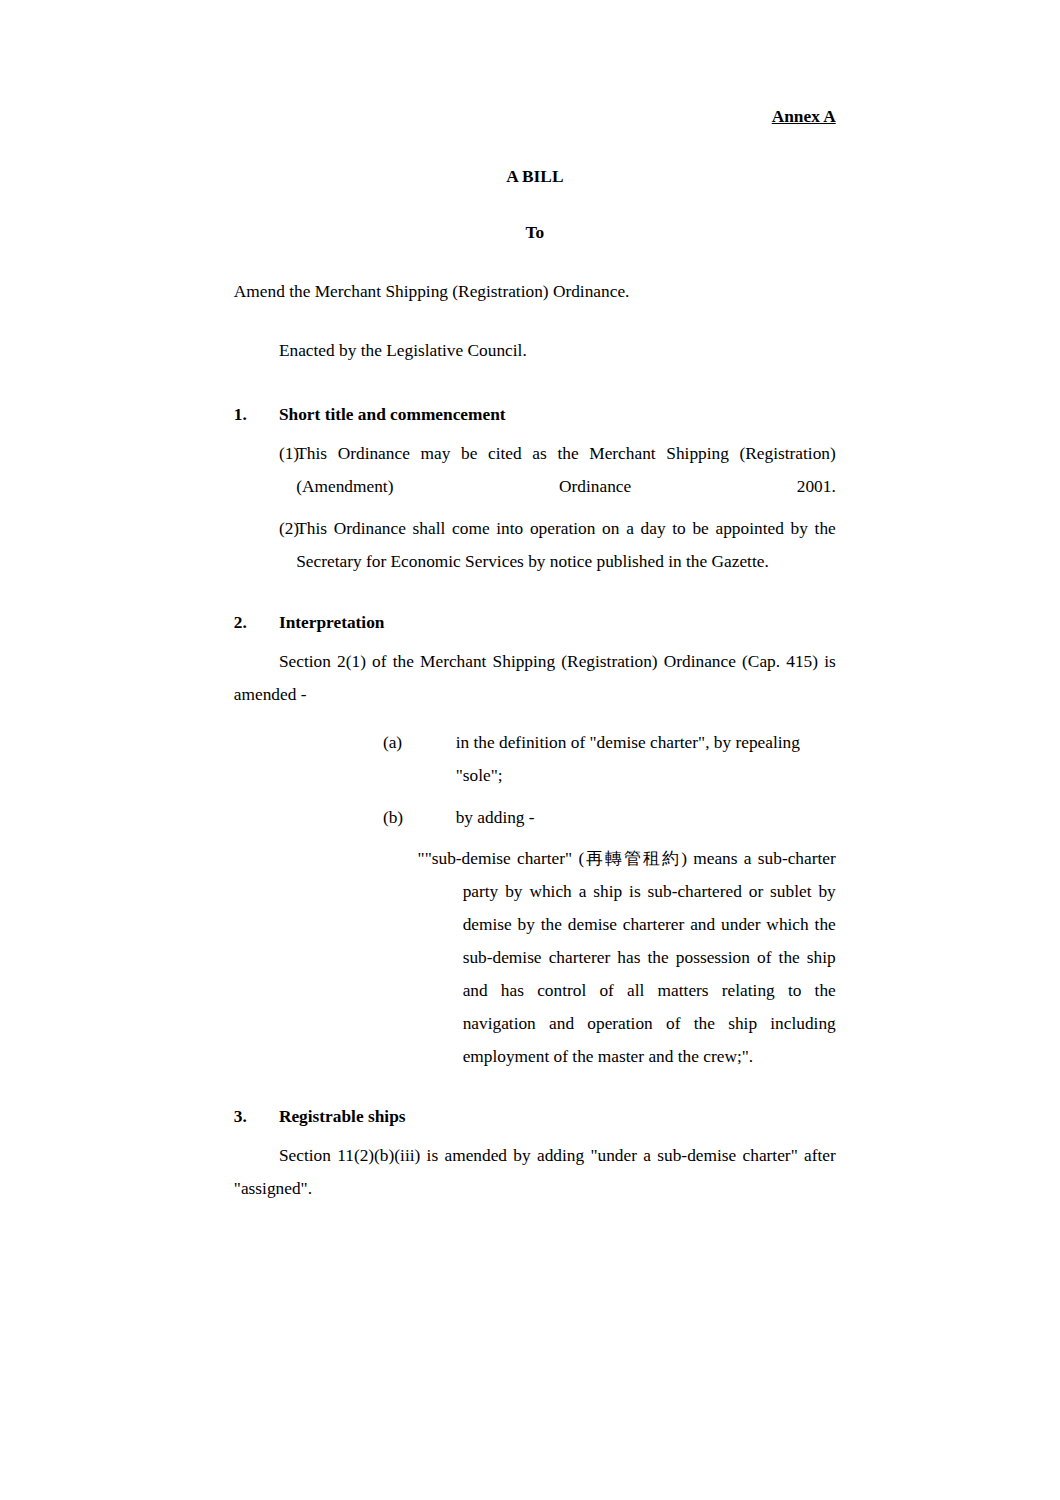Annex A
A BILL
To
Amend the Merchant Shipping (Registration) Ordinance.
Enacted by the Legislative Council.
1. Short title and commencement
(1) This Ordinance may be cited as the Merchant Shipping (Registration)(Amendment) Ordinance 2001.
(2) This Ordinance shall come into operation on a day to be appointed by the Secretary for Economic Services by notice published in the Gazette.
2. Interpretation
Section 2(1) of the Merchant Shipping (Registration) Ordinance (Cap. 415) is amended -
(a) in the definition of "demise charter", by repealing "sole";
(b) by adding -
""sub-demise charter" (再轉管租約) means a sub-charter party by which a ship is sub-chartered or sublet by demise by the demise charterer and under which the sub-demise charterer has the possession of the ship and has control of all matters relating to the navigation and operation of the ship including employment of the master and the crew;".
3. Registrable ships
Section 11(2)(b)(iii) is amended by adding "under a sub-demise charter" after "assigned".